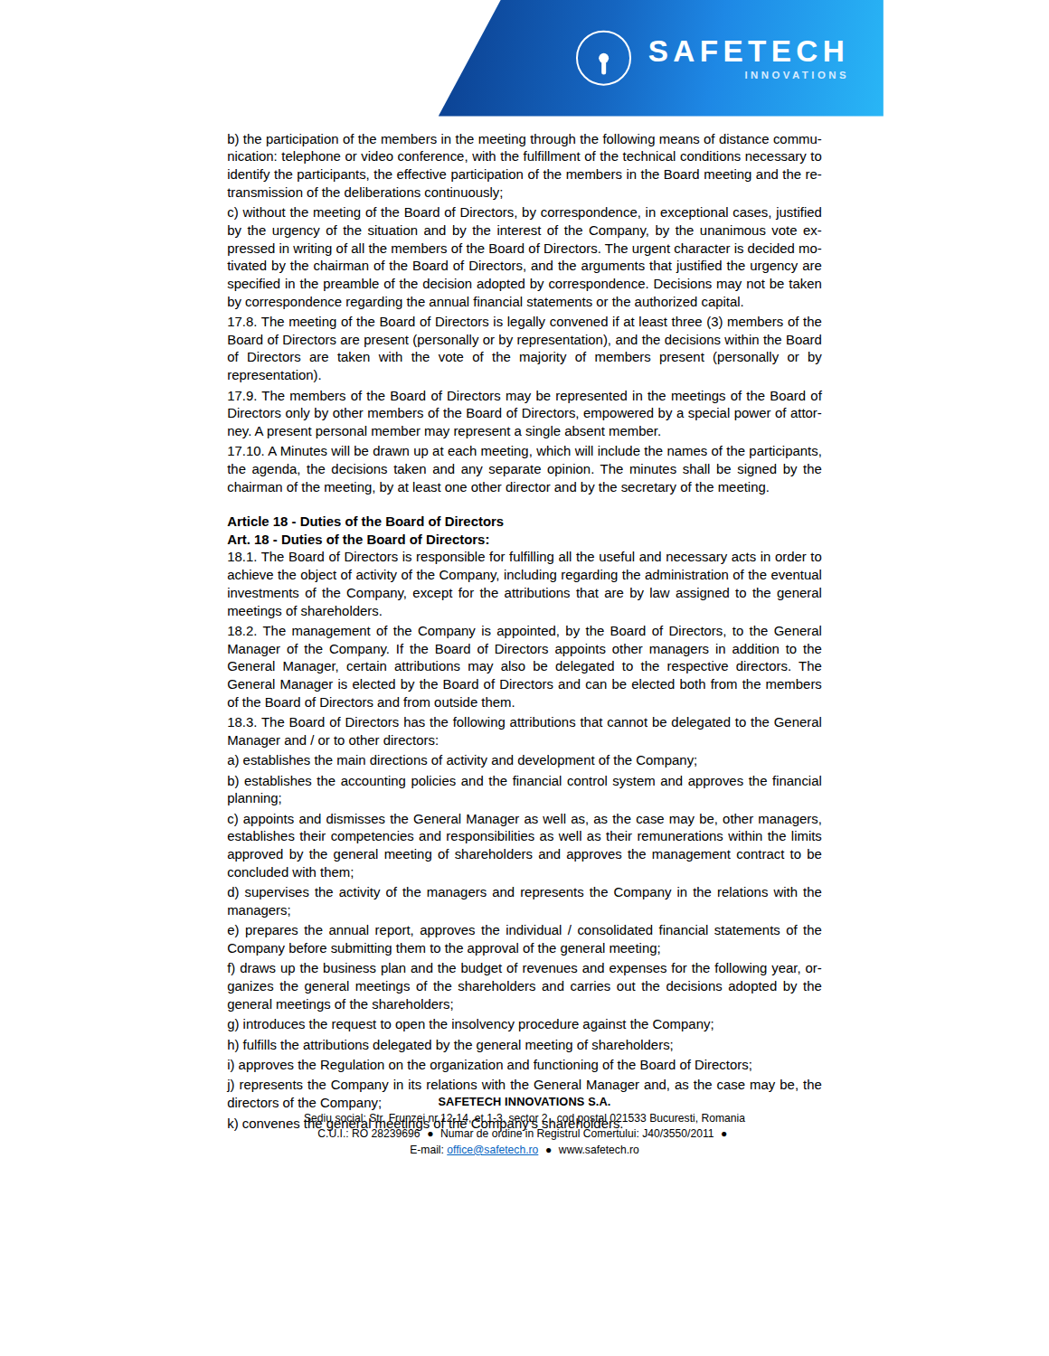SAFETECH INNOVATIONS
b) the participation of the members in the meeting through the following means of distance communication: telephone or video conference, with the fulfillment of the technical conditions necessary to identify the participants, the effective participation of the members in the Board meeting and the retransmission of the deliberations continuously;
c) without the meeting of the Board of Directors, by correspondence, in exceptional cases, justified by the urgency of the situation and by the interest of the Company, by the unanimous vote expressed in writing of all the members of the Board of Directors. The urgent character is decided motivated by the chairman of the Board of Directors, and the arguments that justified the urgency are specified in the preamble of the decision adopted by correspondence. Decisions may not be taken by correspondence regarding the annual financial statements or the authorized capital.
17.8. The meeting of the Board of Directors is legally convened if at least three (3) members of the Board of Directors are present (personally or by representation), and the decisions within the Board of Directors are taken with the vote of the majority of members present (personally or by representation).
17.9. The members of the Board of Directors may be represented in the meetings of the Board of Directors only by other members of the Board of Directors, empowered by a special power of attorney. A present personal member may represent a single absent member.
17.10. A Minutes will be drawn up at each meeting, which will include the names of the participants, the agenda, the decisions taken and any separate opinion. The minutes shall be signed by the chairman of the meeting, by at least one other director and by the secretary of the meeting.
Article 18 - Duties of the Board of Directors
Art. 18 - Duties of the Board of Directors:
18.1. The Board of Directors is responsible for fulfilling all the useful and necessary acts in order to achieve the object of activity of the Company, including regarding the administration of the eventual investments of the Company, except for the attributions that are by law assigned to the general meetings of shareholders.
18.2. The management of the Company is appointed, by the Board of Directors, to the General Manager of the Company. If the Board of Directors appoints other managers in addition to the General Manager, certain attributions may also be delegated to the respective directors. The General Manager is elected by the Board of Directors and can be elected both from the members of the Board of Directors and from outside them.
18.3. The Board of Directors has the following attributions that cannot be delegated to the General Manager and / or to other directors:
a) establishes the main directions of activity and development of the Company;
b) establishes the accounting policies and the financial control system and approves the financial planning;
c) appoints and dismisses the General Manager as well as, as the case may be, other managers, establishes their competencies and responsibilities as well as their remunerations within the limits approved by the general meeting of shareholders and approves the management contract to be concluded with them;
d) supervises the activity of the managers and represents the Company in the relations with the managers;
e) prepares the annual report, approves the individual / consolidated financial statements of the Company before submitting them to the approval of the general meeting;
f) draws up the business plan and the budget of revenues and expenses for the following year, organizes the general meetings of the shareholders and carries out the decisions adopted by the general meetings of the shareholders;
g) introduces the request to open the insolvency procedure against the Company;
h) fulfills the attributions delegated by the general meeting of shareholders;
i) approves the Regulation on the organization and functioning of the Board of Directors;
j) represents the Company in its relations with the General Manager and, as the case may be, the directors of the Company;
k) convenes the general meetings of the Company's shareholders.
SAFETECH INNOVATIONS S.A.
Sediu social: Str. Frunzei nr.12-14, et.1-3, sector 2 , cod postal 021533 Bucuresti, Romania
C.U.I.: RO 28239696 ● Numar de ordine in Registrul Comertului: J40/3550/2011 ●
E-mail: office@safetech.ro ● www.safetech.ro